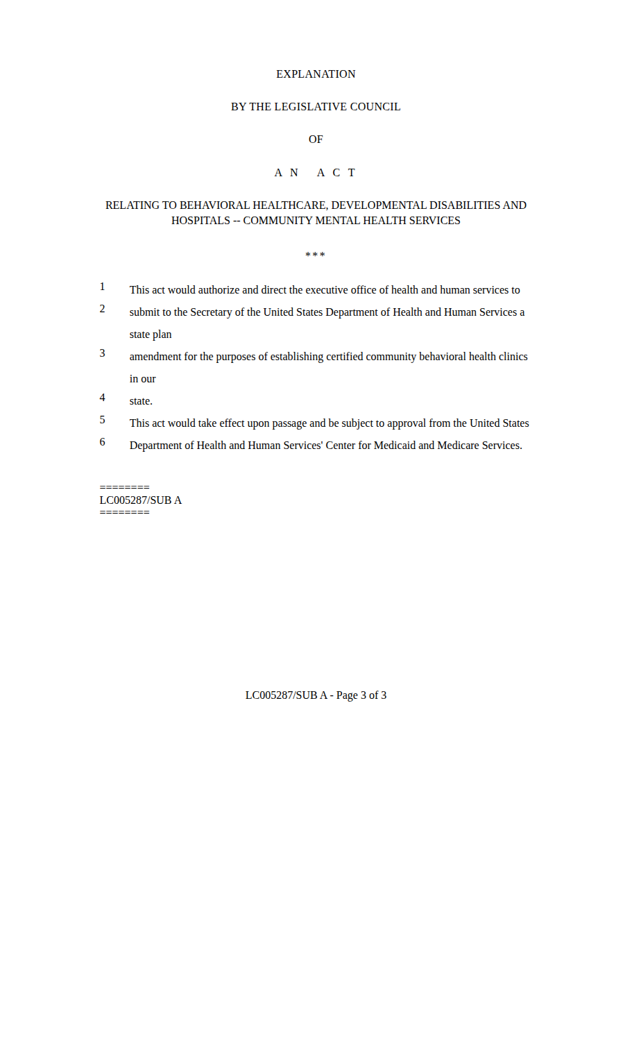EXPLANATION
BY THE LEGISLATIVE COUNCIL
OF
A N A C T
RELATING TO BEHAVIORAL HEALTHCARE, DEVELOPMENTAL DISABILITIES AND HOSPITALS -- COMMUNITY MENTAL HEALTH SERVICES
***
| 1 | This act would authorize and direct the executive office of health and human services to |
| 2 | submit to the Secretary of the United States Department of Health and Human Services a state plan |
| 3 | amendment for the purposes of establishing certified community behavioral health clinics in our |
| 4 | state. |
| 5 | This act would take effect upon passage and be subject to approval from the United States |
| 6 | Department of Health and Human Services' Center for Medicaid and Medicare Services. |
========
LC005287/SUB A
========
LC005287/SUB A - Page 3 of 3